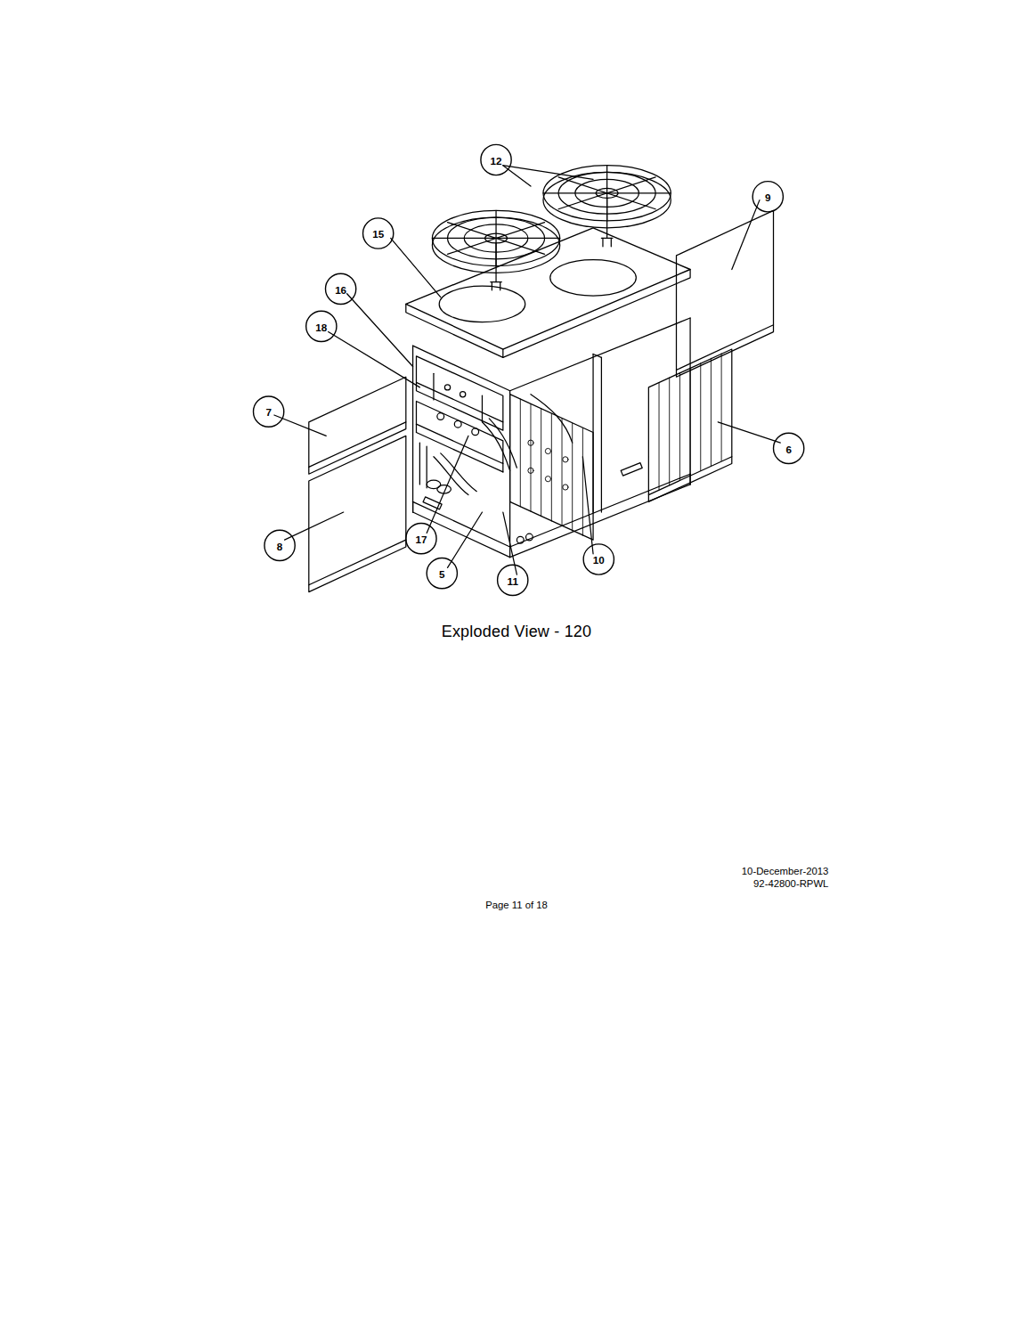12 15 9 16 18 7 8 6 10 11 5 17
Exploded View - 120
10-December-2013
92-42800-RPWL
Page 11 of 18